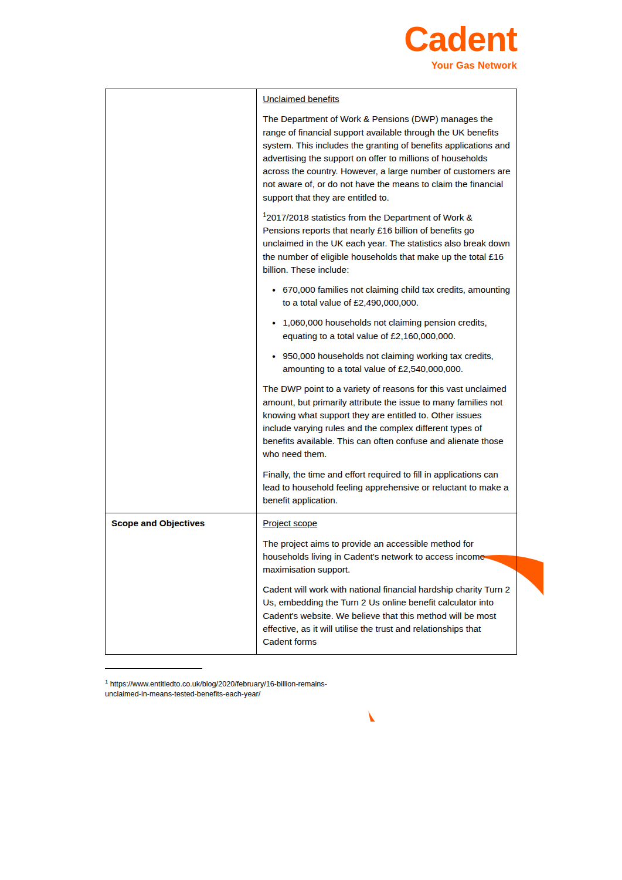Cadent
Your Gas Network
| | Unclaimed benefits The Department of Work & Pensions (DWP) manages the range of financial support available through the UK benefits system. This includes the granting of benefits applications and advertising the support on offer to millions of households across the country. However, a large number of customers are not aware of, or do not have the means to claim the financial support that they are entitled to. 1 2017/2018 statistics from the Department of Work & Pensions reports that nearly £16 billion of benefits go unclaimed in the UK each year. The statistics also break down the number of eligible households that make up the total £16 billion. These include: 670,000 families not claiming child tax credits, amounting to a total value of £2,490,000,000. 1,060,000 households not claiming pension credits, equating to a total value of £2,160,000,000. 950,000 households not claiming working tax credits, amounting to a total value of £2,540,000,000. The DWP point to a variety of reasons for this vast unclaimed amount, but primarily attribute the issue to many families not knowing what support they are entitled to. Other issues include varying rules and the complex different types of benefits available. This can often confuse and alienate those who need them. Finally, the time and effort required to fill in applications can lead to household feeling apprehensive or reluctant to make a benefit application. |
| Scope and Objectives | Project scope The project aims to provide an accessible method for households living in Cadent's network to access income maximisation support. Cadent will work with national financial hardship charity Turn 2 Us, embedding the Turn 2 Us online benefit calculator into Cadent's website. We believe that this method will be most effective, as it will utilise the trust and relationships that Cadent forms |
1 https://www.entitledto.co.uk/blog/2020/february/16-billion-remains-unclaimed-in-means-tested-benefits-each-year/